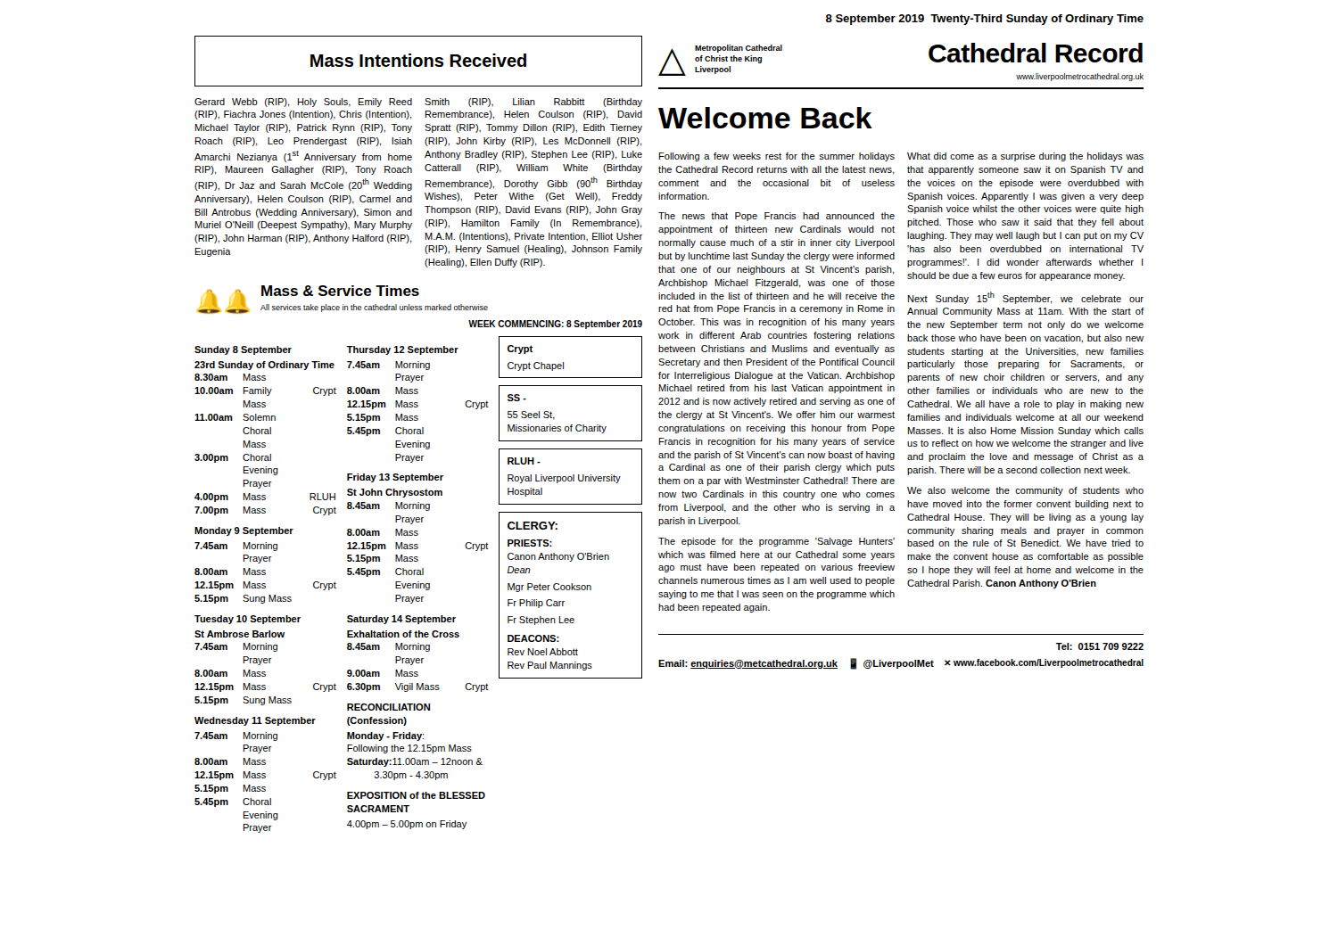8 September 2019 Twenty-Third Sunday of Ordinary Time
Mass Intentions Received
Gerard Webb (RIP), Holy Souls, Emily Reed (RIP), Fiachra Jones (Intention), Chris (Intention), Michael Taylor (RIP), Patrick Rynn (RIP), Tony Roach (RIP), Leo Prendergast (RIP), Isiah Amarchi Nezianya (1st Anniversary from home RIP), Maureen Gallagher (RIP), Tony Roach (RIP), Dr Jaz and Sarah McCole (20th Wedding Anniversary), Helen Coulson (RIP), Carmel and Bill Antrobus (Wedding Anniversary), Simon and Muriel O'Neill (Deepest Sympathy), Mary Murphy (RIP), John Harman (RIP), Anthony Halford (RIP), Eugenia
Smith (RIP), Lilian Rabbitt (Birthday Remembrance), Helen Coulson (RIP), David Spratt (RIP), Tommy Dillon (RIP), Edith Tierney (RIP), John Kirby (RIP), Les McDonnell (RIP), Anthony Bradley (RIP), Stephen Lee (RIP), Luke Catterall (RIP), William White (Birthday Remembrance), Dorothy Gibb (90th Birthday Wishes), Peter Withe (Get Well), Freddy Thompson (RIP), David Evans (RIP), John Gray (RIP), Hamilton Family (In Remembrance), M.A.M. (Intentions), Private Intention, Elliot Usher (RIP), Henry Samuel (Healing), Johnson Family (Healing), Ellen Duffy (RIP).
🔔🔔
Mass & Service Times
All services take place in the cathedral unless marked otherwise
WEEK COMMENCING: 8 September 2019
Sunday 8 September
23rd Sunday of Ordinary Time
| 8.30am | Mass | |
| 10.00am | Family Mass | Crypt |
| 11.00am | Solemn Choral Mass | |
| 3.00pm | Choral Evening Prayer | |
| 4.00pm | Mass | RLUH |
| 7.00pm | Mass | Crypt |
Monday 9 September
| 7.45am | Morning Prayer | |
| 8.00am | Mass | |
| 12.15pm | Mass | Crypt |
| 5.15pm | Sung Mass | |
Tuesday 10 September
St Ambrose Barlow
| 7.45am | Morning Prayer | |
| 8.00am | Mass | |
| 12.15pm | Mass | Crypt |
| 5.15pm | Sung Mass | |
Wednesday 11 September
| 7.45am | Morning Prayer | |
| 8.00am | Mass | |
| 12.15pm | Mass | Crypt |
| 5.15pm | Mass | |
| 5.45pm | Choral Evening Prayer | |
Thursday 12 September
| 7.45am | Morning Prayer | |
| 8.00am | Mass | |
| 12.15pm | Mass | Crypt |
| 5.15pm | Mass | |
| 5.45pm | Choral Evening Prayer | |
Friday 13 September
St John Chrysostom
| 8.45am | Morning Prayer | |
| 8.00am | Mass | |
| 12.15pm | Mass | Crypt |
| 5.15pm | Mass | |
| 5.45pm | Choral Evening Prayer | |
Saturday 14 September
Exhaltation of the Cross
| 8.45am | Morning Prayer | |
| 9.00am | Mass | |
| 6.30pm | Vigil Mass | Crypt |
RECONCILIATION (Confession)
Monday - Friday:
Following the 12.15pm Mass
Saturday: 11.00am – 12noon &
3.30pm - 4.30pm
EXPOSITION of the BLESSED SACRAMENT
4.00pm – 5.00pm on Friday
Crypt
Crypt Chapel
SS -
55 Seel St,
Missionaries of Charity
RLUH -
Royal Liverpool University Hospital
CLERGY:
PRIESTS:
Canon Anthony O'Brien Dean
Mgr Peter Cookson
Fr Philip Carr
Fr Stephen Lee
DEACONS:
Rev Noel Abbott
Rev Paul Mannings
△
Metropolitan Cathedral
of Christ the King Liverpool
Cathedral Record
www.liverpoolmetrocathedral.org.uk
Welcome Back
Following a few weeks rest for the summer holidays the Cathedral Record returns with all the latest news, comment and the occasional bit of useless information.
The news that Pope Francis had announced the appointment of thirteen new Cardinals would not normally cause much of a stir in inner city Liverpool but by lunchtime last Sunday the clergy were informed that one of our neighbours at St Vincent's parish, Archbishop Michael Fitzgerald, was one of those included in the list of thirteen and he will receive the red hat from Pope Francis in a ceremony in Rome in October. This was in recognition of his many years work in different Arab countries fostering relations between Christians and Muslims and eventually as Secretary and then President of the Pontifical Council for Interreligious Dialogue at the Vatican. Archbishop Michael retired from his last Vatican appointment in 2012 and is now actively retired and serving as one of the clergy at St Vincent's. We offer him our warmest congratulations on receiving this honour from Pope Francis in recognition for his many years of service and the parish of St Vincent's can now boast of having a Cardinal as one of their parish clergy which puts them on a par with Westminster Cathedral! There are now two Cardinals in this country one who comes from Liverpool, and the other who is serving in a parish in Liverpool.
The episode for the programme 'Salvage Hunters' which was filmed here at our Cathedral some years ago must have been repeated on various freeview channels numerous times as I am well used to people saying to me that I was seen on the programme which had been repeated again.
What did come as a surprise during the holidays was that apparently someone saw it on Spanish TV and the voices on the episode were overdubbed with Spanish voices. Apparently I was given a very deep Spanish voice whilst the other voices were quite high pitched. Those who saw it said that they fell about laughing. They may well laugh but I can put on my CV 'has also been overdubbed on international TV programmes!'. I did wonder afterwards whether I should be due a few euros for appearance money.
Next Sunday 15th September, we celebrate our Annual Community Mass at 11am. With the start of the new September term not only do we welcome back those who have been on vacation, but also new students starting at the Universities, new families particularly those preparing for Sacraments, or parents of new choir children or servers, and any other families or individuals who are new to the Cathedral. We all have a role to play in making new families and individuals welcome at all our weekend Masses. It is also Home Mission Sunday which calls us to reflect on how we welcome the stranger and live and proclaim the love and message of Christ as a parish. There will be a second collection next week.
We also welcome the community of students who have moved into the former convent building next to Cathedral House. They will be living as a young lay community sharing meals and prayer in common based on the rule of St Benedict. We have tried to make the convent house as comfortable as possible so I hope they will feel at home and welcome in the Cathedral Parish. Canon Anthony O'Brien
Tel: 0151 709 9222
Email: enquiries@metcathedral.org.uk 📱 @LiverpoolMet ✕ www.facebook.com/Liverpoolmetrocathedral